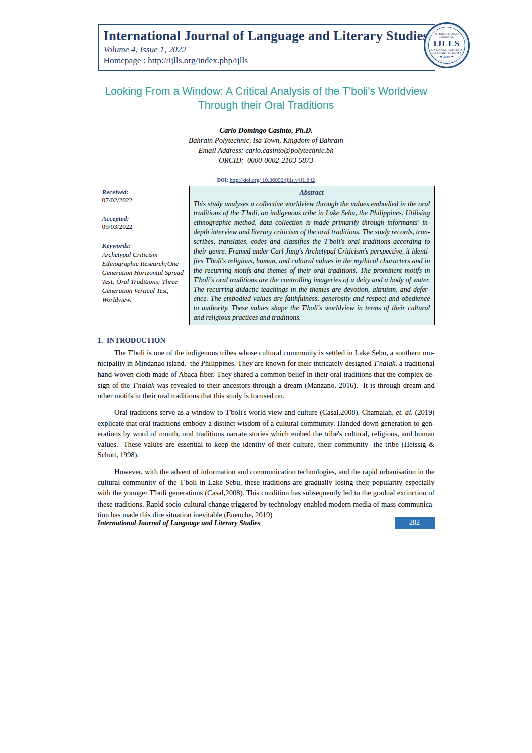International Journal of Language and Literary Studies
Volume 4, Issue 1, 2022
Homepage : http://ijlls.org/index.php/ijlls
INTERNATIONAL JOURNAL
IJLLS
OF LANGUAGE AND
LITERARY STUDIES
★ 2019 ★
Looking From a Window: A Critical Analysis of the T'boli's Worldview Through their Oral Traditions
Carlo Domingo Casinto, Ph.D.
Bahrain Polytechnic, Isa Town, Kingdom of Bahrain
Email Address: carlo.casinto@polytechnic.bh
ORCID: 0000-0002-2103-5873
DOI: http://doi.org/ 10.36892/ijlls.v4i1.842
| Received: 07/02/2022 | Abstract This study analyses a collective worldview through the values embodied in the oral traditions of the T'boli, an indigenous tribe in Lake Sebu, the Philippines. Utilising ethnographic method, data collection is made primarily through informants' in-depth interview and literary criticism of the oral traditions. The study records, transcribes, translates, codes and classifies the T'boli's oral traditions according to their genre. Framed under Carl Jung's Archetypal Criticism's perspective, it identifies T'boli's religious, human, and cultural values in the mythical characters and in the recurring motifs and themes of their oral traditions. The prominent motifs in T'boli's oral traditions are the controlling imageries of a deity and a body of water. The recurring didactic teachings in the themes are devotion, altruism, and deference. The embodied values are faithfulness, generosity and respect and obedience to authority. These values shape the T'boli's worldview in terms of their cultural and religious practices and traditions. |
| Accepted: 09/03/2022 |
| Keywords: Archetypal Criticism Ethnographic Research;One-Generation Horizontal Spread Test; Oral Traditions; Three-Generation Vertical Test, Worldview. |
1. INTRODUCTION
The T'boli is one of the indigenous tribes whose cultural community is settled in Lake Sebu, a southern municipality in Mindanao island, the Philippines. They are known for their intricately designed T'nalak, a traditional hand-woven cloth made of Abaca fiber. They shared a common belief in their oral traditions that the complex design of the T'nalak was revealed to their ancestors through a dream (Manzano, 2016). It is through dream and other motifs in their oral traditions that this study is focused on.
Oral traditions serve as a window to T'boli's world view and culture (Casal,2008). Chamalah, et. al. (2019) explicate that oral traditions embody a distinct wisdom of a cultural community. Handed down generation to generations by word of mouth, oral traditions narrate stories which embed the tribe's cultural, religious, and human values. These values are essential to keep the identity of their culture, their community- the tribe (Heissig & Schott, 1998).
However, with the advent of information and communication technologies, and the rapid urbanisation in the cultural community of the T'boli in Lake Sebu, these traditions are gradually losing their popularity especially with the younger T'boli generations (Casal,2008). This condition has subsequently led to the gradual extinction of these traditions. Rapid socio-cultural change triggered by technology-enabled modern media of mass communication has made this dire situation inevitable (Enenche, 2019)
International Journal of Language and Literary Studies
282